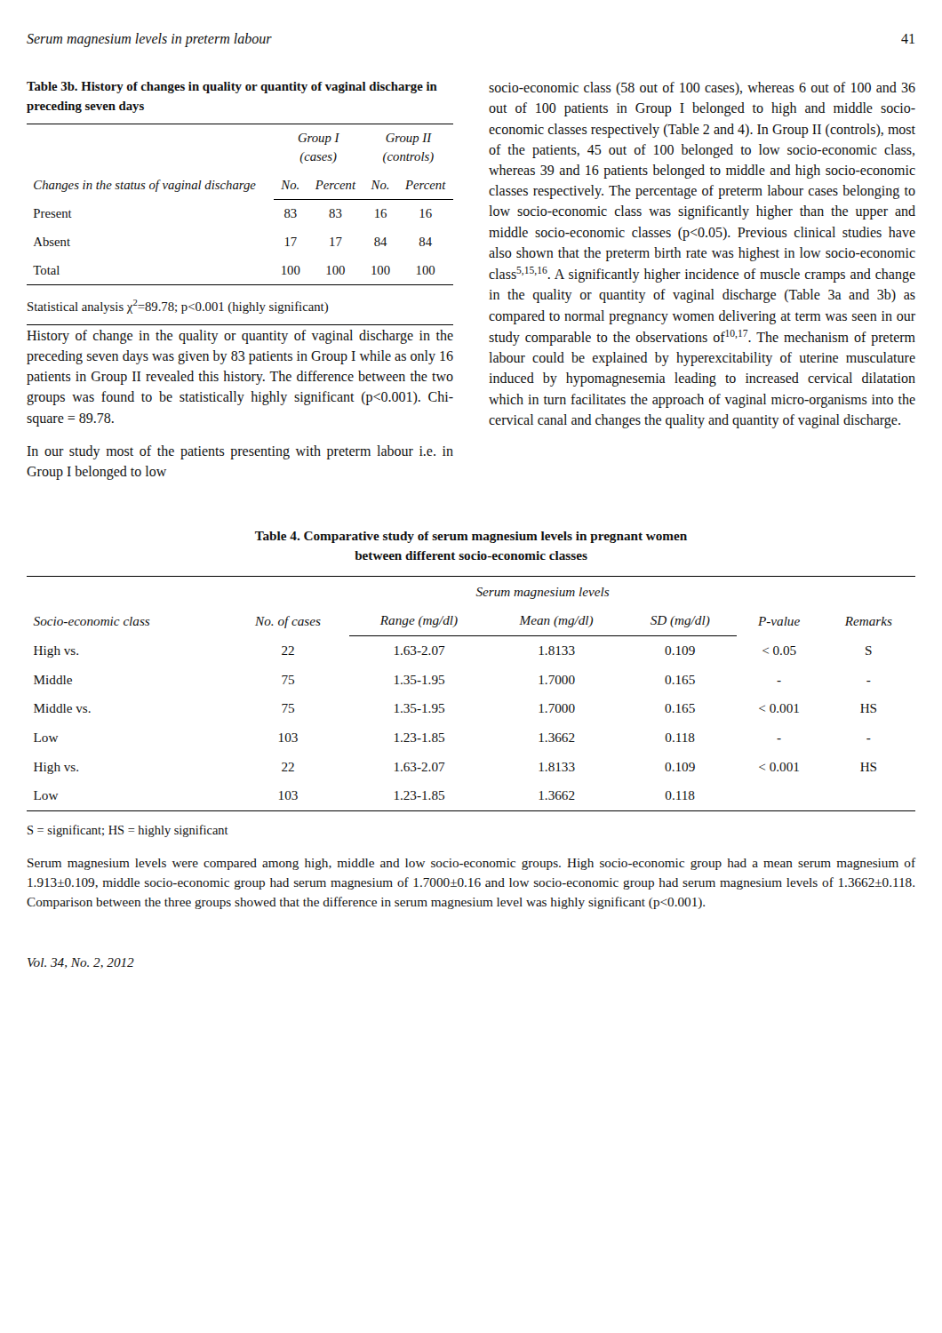Serum magnesium levels in preterm labour 41
Table 3b. History of changes in quality or quantity of vaginal discharge in preceding seven days
| Changes in the status of vaginal discharge | Group I (cases) | Group II (controls) |
| --- | --- | --- |
| No. | Percent | No. | Percent |
| Present | 83 | 83 | 16 | 16 |
| Absent | 17 | 17 | 84 | 84 |
| Total | 100 | 100 | 100 | 100 |
Statistical analysis χ2=89.78; p<0.001 (highly significant)
History of change in the quality or quantity of vaginal discharge in the preceding seven days was given by 83 patients in Group I while as only 16 patients in Group II revealed this history. The difference between the two groups was found to be statistically highly significant (p<0.001). Chi-square = 89.78.
In our study most of the patients presenting with preterm labour i.e. in Group I belonged to low
socio-economic class (58 out of 100 cases), whereas 6 out of 100 and 36 out of 100 patients in Group I belonged to high and middle socio-economic classes respectively (Table 2 and 4). In Group II (controls), most of the patients, 45 out of 100 belonged to low socio-economic class, whereas 39 and 16 patients belonged to middle and high socio-economic classes respectively. The percentage of preterm labour cases belonging to low socio-economic class was significantly higher than the upper and middle socio-economic classes (p<0.05). Previous clinical studies have also shown that the preterm birth rate was highest in low socio-economic class5,15,16. A significantly higher incidence of muscle cramps and change in the quality or quantity of vaginal discharge (Table 3a and 3b) as compared to normal pregnancy women delivering at term was seen in our study comparable to the observations of10,17. The mechanism of preterm labour could be explained by hyperexcitability of uterine musculature induced by hypomagnesemia leading to increased cervical dilatation which in turn facilitates the approach of vaginal micro-organisms into the cervical canal and changes the quality and quantity of vaginal discharge.
Table 4. Comparative study of serum magnesium levels in pregnant women between different socio-economic classes
| Socio-economic class | No. of cases | Serum magnesium levels | P-value | Remarks |
| --- | --- | --- | --- | --- |
| Range (mg/dl) | Mean (mg/dl) | SD (mg/dl) |
| High vs. | 22 | 1.63-2.07 | 1.8133 | 0.109 | < 0.05 | S |
| Middle | 75 | 1.35-1.95 | 1.7000 | 0.165 | - | - |
| Middle vs. | 75 | 1.35-1.95 | 1.7000 | 0.165 | < 0.001 | HS |
| Low | 103 | 1.23-1.85 | 1.3662 | 0.118 | - | - |
| High vs. | 22 | 1.63-2.07 | 1.8133 | 0.109 | < 0.001 | HS |
| Low | 103 | 1.23-1.85 | 1.3662 | 0.118 | | |
S = significant; HS = highly significant
Serum magnesium levels were compared among high, middle and low socio-economic groups. High socio-economic group had a mean serum magnesium of 1.913±0.109, middle socio-economic group had serum magnesium of 1.7000±0.16 and low socio-economic group had serum magnesium levels of 1.3662±0.118. Comparison between the three groups showed that the difference in serum magnesium level was highly significant (p<0.001).
Vol. 34, No. 2, 2012